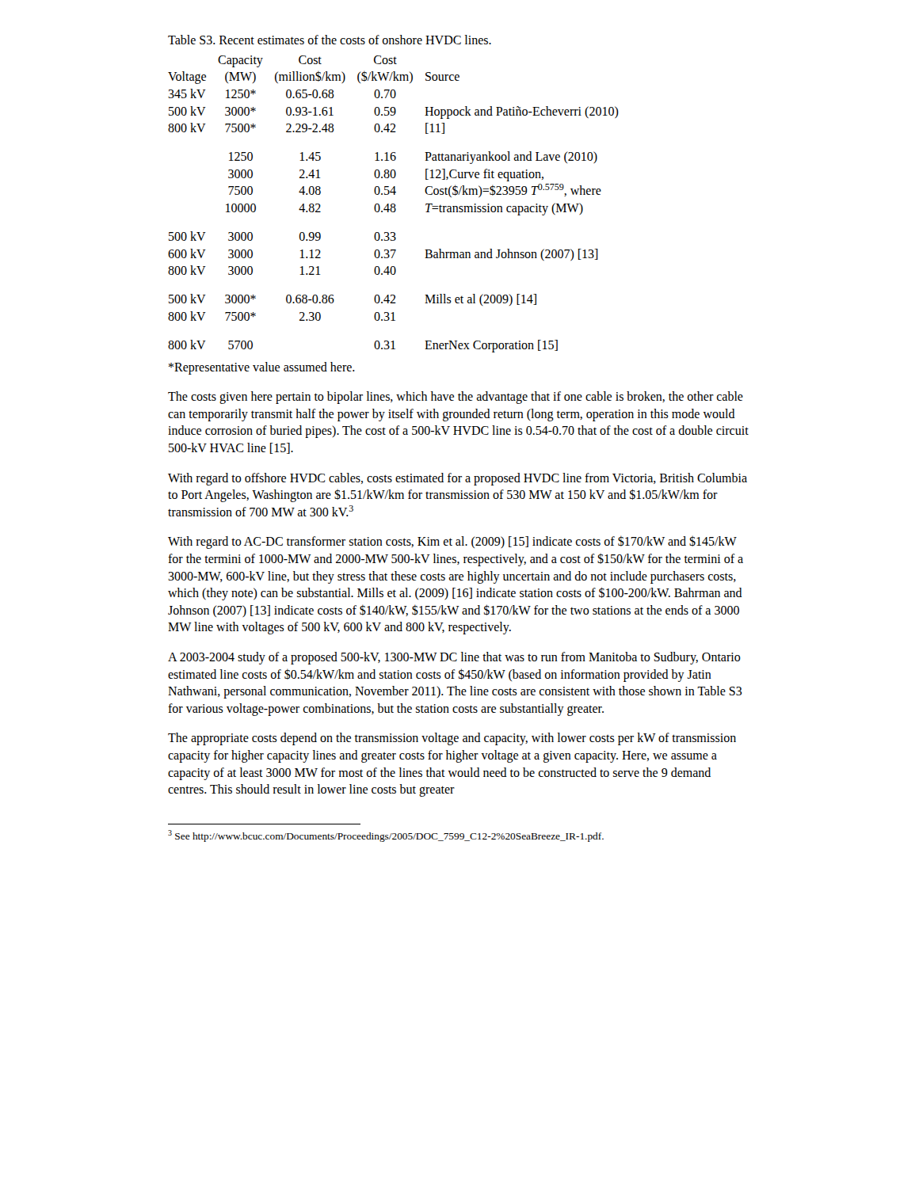Table S3. Recent estimates of the costs of onshore HVDC lines.
| | Capacity | Cost | Cost | |
| --- | --- | --- | --- | --- |
| Voltage | (MW) | (million$/km) | ($/kW/km) | Source |
| 345 kV | 1250* | 0.65-0.68 | 0.70 | |
| 500 kV | 3000* | 0.93-1.61 | 0.59 | Hoppock and Patiño-Echeverri (2010) |
| 800 kV | 7500* | 2.29-2.48 | 0.42 | [11] |
| | 1250 | 1.45 | 1.16 | Pattanariyankool and Lave (2010) |
| | 3000 | 2.41 | 0.80 | [12],Curve fit equation, |
| | 7500 | 4.08 | 0.54 | Cost($/km)=$23959 T 0.5759 , where |
| | 10000 | 4.82 | 0.48 | T =transmission capacity (MW) |
| 500 kV | 3000 | 0.99 | 0.33 | |
| 600 kV | 3000 | 1.12 | 0.37 | Bahrman and Johnson (2007) [13] |
| 800 kV | 3000 | 1.21 | 0.40 | |
| 500 kV | 3000* | 0.68-0.86 | 0.42 | Mills et al (2009) [14] |
| 800 kV | 7500* | 2.30 | 0.31 | |
| 800 kV | 5700 | | 0.31 | EnerNex Corporation [15] |
*Representative value assumed here.
The costs given here pertain to bipolar lines, which have the advantage that if one cable is broken, the other cable can temporarily transmit half the power by itself with grounded return (long term, operation in this mode would induce corrosion of buried pipes). The cost of a 500-kV HVDC line is 0.54-0.70 that of the cost of a double circuit 500-kV HVAC line [15].
With regard to offshore HVDC cables, costs estimated for a proposed HVDC line from Victoria, British Columbia to Port Angeles, Washington are $1.51/kW/km for transmission of 530 MW at 150 kV and $1.05/kW/km for transmission of 700 MW at 300 kV.3
With regard to AC-DC transformer station costs, Kim et al. (2009) [15] indicate costs of $170/kW and $145/kW for the termini of 1000-MW and 2000-MW 500-kV lines, respectively, and a cost of $150/kW for the termini of a 3000-MW, 600-kV line, but they stress that these costs are highly uncertain and do not include purchasers costs, which (they note) can be substantial. Mills et al. (2009) [16] indicate station costs of $100-200/kW. Bahrman and Johnson (2007) [13] indicate costs of $140/kW, $155/kW and $170/kW for the two stations at the ends of a 3000 MW line with voltages of 500 kV, 600 kV and 800 kV, respectively.
A 2003-2004 study of a proposed 500-kV, 1300-MW DC line that was to run from Manitoba to Sudbury, Ontario estimated line costs of $0.54/kW/km and station costs of $450/kW (based on information provided by Jatin Nathwani, personal communication, November 2011). The line costs are consistent with those shown in Table S3 for various voltage-power combinations, but the station costs are substantially greater.
The appropriate costs depend on the transmission voltage and capacity, with lower costs per kW of transmission capacity for higher capacity lines and greater costs for higher voltage at a given capacity. Here, we assume a capacity of at least 3000 MW for most of the lines that would need to be constructed to serve the 9 demand centres. This should result in lower line costs but greater
3 See http://www.bcuc.com/Documents/Proceedings/2005/DOC_7599_C12-2%20SeaBreeze_IR-1.pdf.